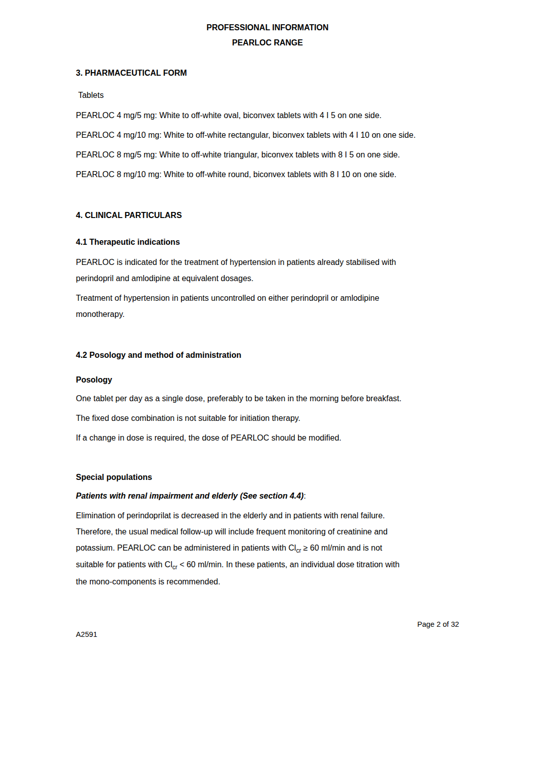PROFESSIONAL INFORMATION
PEARLOC RANGE
3. PHARMACEUTICAL FORM
Tablets
PEARLOC 4 mg/5 mg: White to off-white oval, biconvex tablets with 4 I 5 on one side.
PEARLOC 4 mg/10 mg: White to off-white rectangular, biconvex tablets with 4 I 10 on one side.
PEARLOC 8 mg/5 mg: White to off-white triangular, biconvex tablets with 8 I 5 on one side.
PEARLOC 8 mg/10 mg: White to off-white round, biconvex tablets with 8 I 10 on one side.
4. CLINICAL PARTICULARS
4.1 Therapeutic indications
PEARLOC is indicated for the treatment of hypertension in patients already stabilised with
perindopril and amlodipine at equivalent dosages.
Treatment of hypertension in patients uncontrolled on either perindopril or amlodipine
monotherapy.
4.2 Posology and method of administration
Posology
One tablet per day as a single dose, preferably to be taken in the morning before breakfast.
The fixed dose combination is not suitable for initiation therapy.
If a change in dose is required, the dose of PEARLOC should be modified.
Special populations
Patients with renal impairment and elderly (See section 4.4):
Elimination of perindoprilat is decreased in the elderly and in patients with renal failure.
Therefore, the usual medical follow-up will include frequent monitoring of creatinine and
potassium. PEARLOC can be administered in patients with Clcr ≥ 60 ml/min and is not
suitable for patients with Clcr < 60 ml/min. In these patients, an individual dose titration with
the mono-components is recommended.
Page 2 of 32
A2591